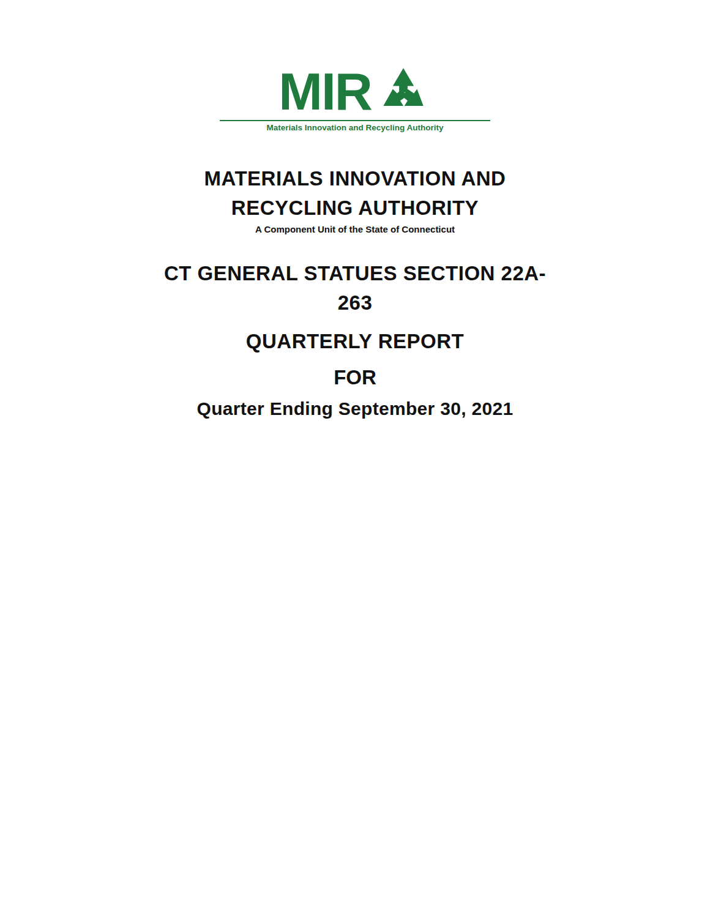MIR
Materials Innovation and Recycling Authority
Materials Innovation and
Recycling Authority
A Component Unit of the State of Connecticut
CT General Statues Section 22a-263
Quarterly Report
FOR
Quarter Ending September 30, 2021